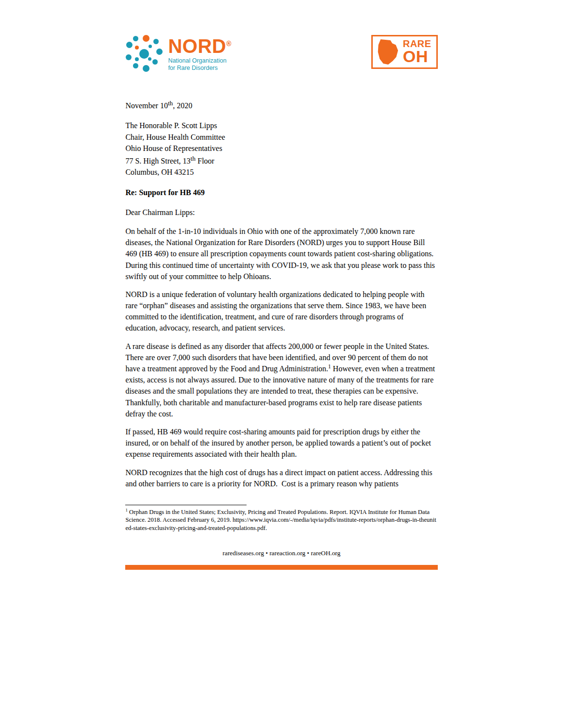NORD®
National Organization
for Rare Disorders
RARE
OH
November 10th, 2020
The Honorable P. Scott Lipps
Chair, House Health Committee
Ohio House of Representatives
77 S. High Street, 13th Floor
Columbus, OH 43215
Re: Support for HB 469
Dear Chairman Lipps:
On behalf of the 1-in-10 individuals in Ohio with one of the approximately 7,000 known rare diseases, the National Organization for Rare Disorders (NORD) urges you to support House Bill 469 (HB 469) to ensure all prescription copayments count towards patient cost-sharing obligations. During this continued time of uncertainty with COVID-19, we ask that you please work to pass this swiftly out of your committee to help Ohioans.
NORD is a unique federation of voluntary health organizations dedicated to helping people with rare “orphan” diseases and assisting the organizations that serve them. Since 1983, we have been committed to the identification, treatment, and cure of rare disorders through programs of education, advocacy, research, and patient services.
A rare disease is defined as any disorder that affects 200,000 or fewer people in the United States. There are over 7,000 such disorders that have been identified, and over 90 percent of them do not have a treatment approved by the Food and Drug Administration.1 However, even when a treatment exists, access is not always assured. Due to the innovative nature of many of the treatments for rare diseases and the small populations they are intended to treat, these therapies can be expensive. Thankfully, both charitable and manufacturer-based programs exist to help rare disease patients defray the cost.
If passed, HB 469 would require cost-sharing amounts paid for prescription drugs by either the insured, or on behalf of the insured by another person, be applied towards a patient’s out of pocket expense requirements associated with their health plan.
NORD recognizes that the high cost of drugs has a direct impact on patient access. Addressing this and other barriers to care is a priority for NORD. Cost is a primary reason why patients
1 Orphan Drugs in the United States; Exclusivity, Pricing and Treated Populations. Report. IQVIA Institute for Human Data Science. 2018. Accessed February 6, 2019. https://www.iqvia.com/-/media/iqvia/pdfs/institute-reports/orphan-drugs-in-theunited-states-exclusivity-pricing-and-treated-populations.pdf.
rarediseases.org • rareaction.org • rareOH.org